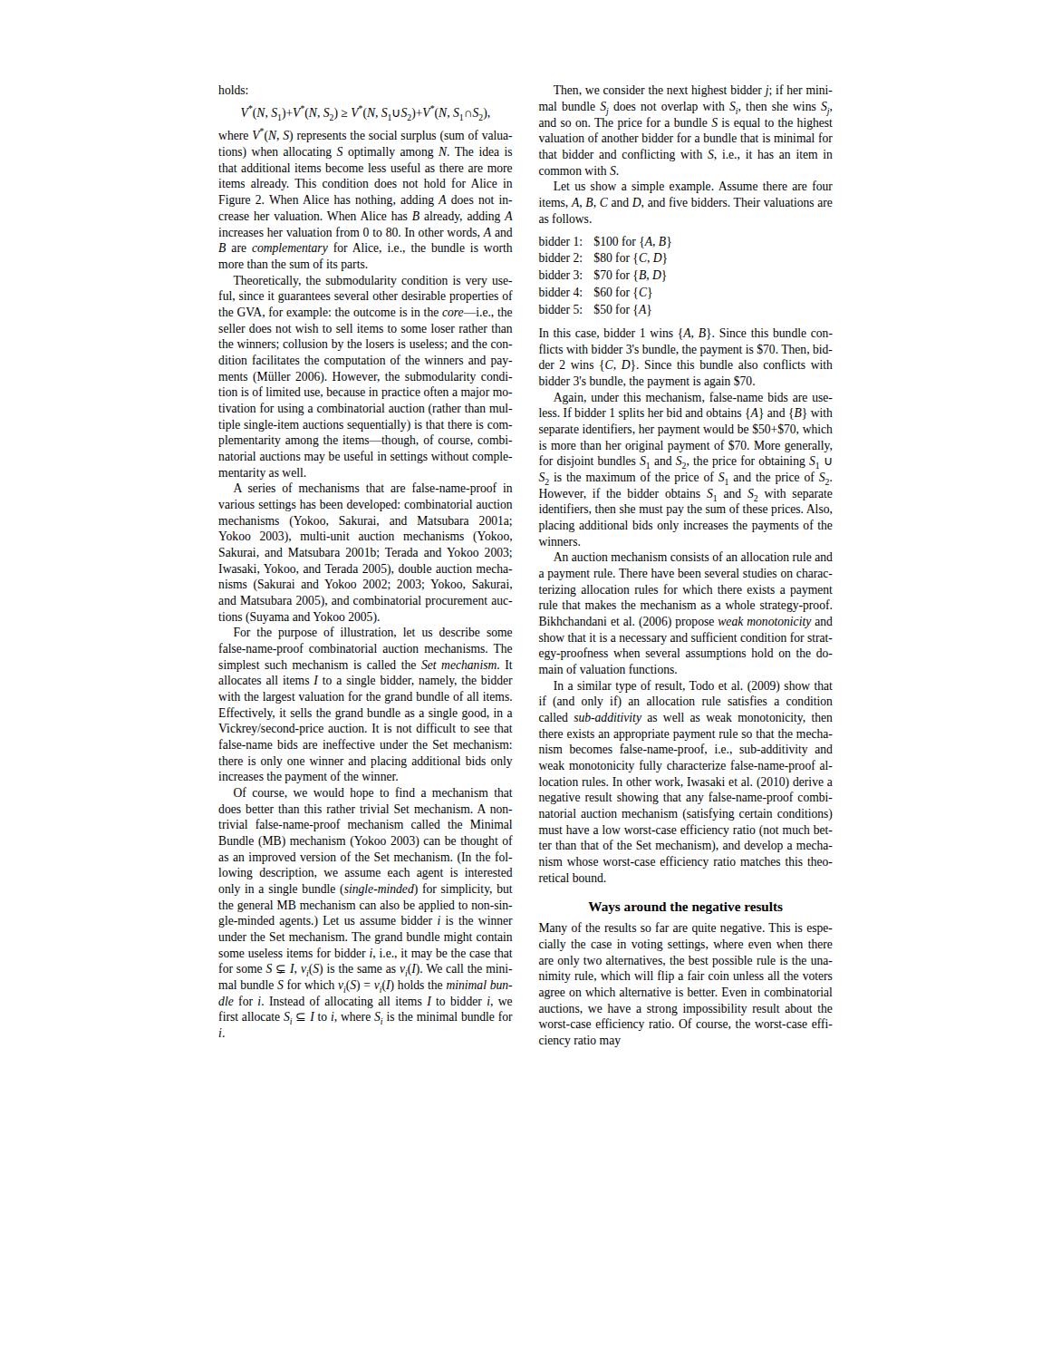holds:
V*(N, S 1)+V*(N, S 2) ≥ V*(N, S 1∪S 2)+V*(N, S 1∩S 2),
where V*(N, S) represents the social surplus (sum of valuations) when allocating S optimally among N. The idea is that additional items become less useful as there are more items already. This condition does not hold for Alice in Figure 2. When Alice has nothing, adding A does not increase her valuation. When Alice has B already, adding A increases her valuation from 0 to 80. In other words, A and B are complementary for Alice, i.e., the bundle is worth more than the sum of its parts.
Theoretically, the submodularity condition is very useful, since it guarantees several other desirable properties of the GVA, for example: the outcome is in the core—i.e., the seller does not wish to sell items to some loser rather than the winners; collusion by the losers is useless; and the condition facilitates the computation of the winners and payments (Müller 2006). However, the submodularity condition is of limited use, because in practice often a major motivation for using a combinatorial auction (rather than multiple single-item auctions sequentially) is that there is complementarity among the items—though, of course, combinatorial auctions may be useful in settings without complementarity as well.
A series of mechanisms that are false-name-proof in various settings has been developed: combinatorial auction mechanisms (Yokoo, Sakurai, and Matsubara 2001a; Yokoo 2003), multi-unit auction mechanisms (Yokoo, Sakurai, and Matsubara 2001b; Terada and Yokoo 2003; Iwasaki, Yokoo, and Terada 2005), double auction mechanisms (Sakurai and Yokoo 2002; 2003; Yokoo, Sakurai, and Matsubara 2005), and combinatorial procurement auctions (Suyama and Yokoo 2005).
For the purpose of illustration, let us describe some false-name-proof combinatorial auction mechanisms. The simplest such mechanism is called the Set mechanism. It allocates all items I to a single bidder, namely, the bidder with the largest valuation for the grand bundle of all items. Effectively, it sells the grand bundle as a single good, in a Vickrey/second-price auction. It is not difficult to see that false-name bids are ineffective under the Set mechanism: there is only one winner and placing additional bids only increases the payment of the winner.
Of course, we would hope to find a mechanism that does better than this rather trivial Set mechanism. A non-trivial false-name-proof mechanism called the Minimal Bundle (MB) mechanism (Yokoo 2003) can be thought of as an improved version of the Set mechanism. (In the following description, we assume each agent is interested only in a single bundle (single-minded) for simplicity, but the general MB mechanism can also be applied to non-single-minded agents.) Let us assume bidder i is the winner under the Set mechanism. The grand bundle might contain some useless items for bidder i, i.e., it may be the case that for some S ⊊ I, vi(S) is the same as vi(I). We call the minimal bundle S for which vi(S) = vi(I) holds the minimal bundle for i. Instead of allocating all items I to bidder i, we first allocate Si ⊆ I to i, where Si is the minimal bundle for i.
Then, we consider the next highest bidder j; if her minimal bundle Sj does not overlap with Si, then she wins Sj, and so on. The price for a bundle S is equal to the highest valuation of another bidder for a bundle that is minimal for that bidder and conflicting with S, i.e., it has an item in common with S.
Let us show a simple example. Assume there are four items, A, B, C and D, and five bidders. Their valuations are as follows.
| bidder 1: | $100 for { A , B } |
| bidder 2: | $80 for { C , D } |
| bidder 3: | $70 for { B , D } |
| bidder 4: | $60 for { C } |
| bidder 5: | $50 for { A } |
In this case, bidder 1 wins {A, B}. Since this bundle conflicts with bidder 3's bundle, the payment is $70. Then, bidder 2 wins {C, D}. Since this bundle also conflicts with bidder 3's bundle, the payment is again $70.
Again, under this mechanism, false-name bids are useless. If bidder 1 splits her bid and obtains {A} and {B} with separate identifiers, her payment would be $50+$70, which is more than her original payment of $70. More generally, for disjoint bundles S 1 and S 2, the price for obtaining S 1 ∪ S 2 is the maximum of the price of S 1 and the price of S 2. However, if the bidder obtains S 1 and S 2 with separate identifiers, then she must pay the sum of these prices. Also, placing additional bids only increases the payments of the winners.
An auction mechanism consists of an allocation rule and a payment rule. There have been several studies on characterizing allocation rules for which there exists a payment rule that makes the mechanism as a whole strategy-proof. Bikhchandani et al. (2006) propose weak monotonicity and show that it is a necessary and sufficient condition for strategy-proofness when several assumptions hold on the domain of valuation functions.
In a similar type of result, Todo et al. (2009) show that if (and only if) an allocation rule satisfies a condition called sub-additivity as well as weak monotonicity, then there exists an appropriate payment rule so that the mechanism becomes false-name-proof, i.e., sub-additivity and weak monotonicity fully characterize false-name-proof allocation rules. In other work, Iwasaki et al. (2010) derive a negative result showing that any false-name-proof combinatorial auction mechanism (satisfying certain conditions) must have a low worst-case efficiency ratio (not much better than that of the Set mechanism), and develop a mechanism whose worst-case efficiency ratio matches this theoretical bound.
Ways around the negative results
Many of the results so far are quite negative. This is especially the case in voting settings, where even when there are only two alternatives, the best possible rule is the unanimity rule, which will flip a fair coin unless all the voters agree on which alternative is better. Even in combinatorial auctions, we have a strong impossibility result about the worst-case efficiency ratio. Of course, the worst-case efficiency ratio may